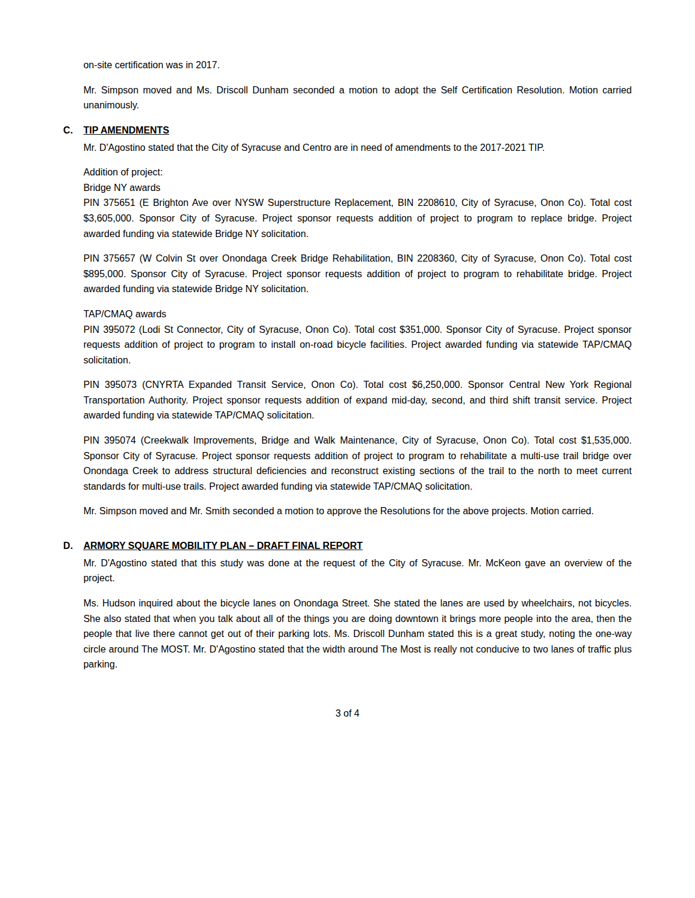on-site certification was in 2017.
Mr. Simpson moved and Ms. Driscoll Dunham seconded a motion to adopt the Self Certification Resolution. Motion carried unanimously.
C.
TIP AMENDMENTS
Mr. D'Agostino stated that the City of Syracuse and Centro are in need of amendments to the 2017-2021 TIP.
Addition of project:
Bridge NY awards
PIN 375651 (E Brighton Ave over NYSW Superstructure Replacement, BIN 2208610, City of Syracuse, Onon Co). Total cost $3,605,000. Sponsor City of Syracuse. Project sponsor requests addition of project to program to replace bridge. Project awarded funding via statewide Bridge NY solicitation.
PIN 375657 (W Colvin St over Onondaga Creek Bridge Rehabilitation, BIN 2208360, City of Syracuse, Onon Co). Total cost $895,000. Sponsor City of Syracuse. Project sponsor requests addition of project to program to rehabilitate bridge. Project awarded funding via statewide Bridge NY solicitation.
TAP/CMAQ awards
PIN 395072 (Lodi St Connector, City of Syracuse, Onon Co). Total cost $351,000. Sponsor City of Syracuse. Project sponsor requests addition of project to program to install on-road bicycle facilities. Project awarded funding via statewide TAP/CMAQ solicitation.
PIN 395073 (CNYRTA Expanded Transit Service, Onon Co). Total cost $6,250,000. Sponsor Central New York Regional Transportation Authority. Project sponsor requests addition of expand mid-day, second, and third shift transit service. Project awarded funding via statewide TAP/CMAQ solicitation.
PIN 395074 (Creekwalk Improvements, Bridge and Walk Maintenance, City of Syracuse, Onon Co). Total cost $1,535,000. Sponsor City of Syracuse. Project sponsor requests addition of project to program to rehabilitate a multi-use trail bridge over Onondaga Creek to address structural deficiencies and reconstruct existing sections of the trail to the north to meet current standards for multi-use trails. Project awarded funding via statewide TAP/CMAQ solicitation.
Mr. Simpson moved and Mr. Smith seconded a motion to approve the Resolutions for the above projects. Motion carried.
D.
ARMORY SQUARE MOBILITY PLAN – DRAFT FINAL REPORT
Mr. D'Agostino stated that this study was done at the request of the City of Syracuse. Mr. McKeon gave an overview of the project.
Ms. Hudson inquired about the bicycle lanes on Onondaga Street. She stated the lanes are used by wheelchairs, not bicycles. She also stated that when you talk about all of the things you are doing downtown it brings more people into the area, then the people that live there cannot get out of their parking lots. Ms. Driscoll Dunham stated this is a great study, noting the one-way circle around The MOST. Mr. D'Agostino stated that the width around The Most is really not conducive to two lanes of traffic plus parking.
3 of 4